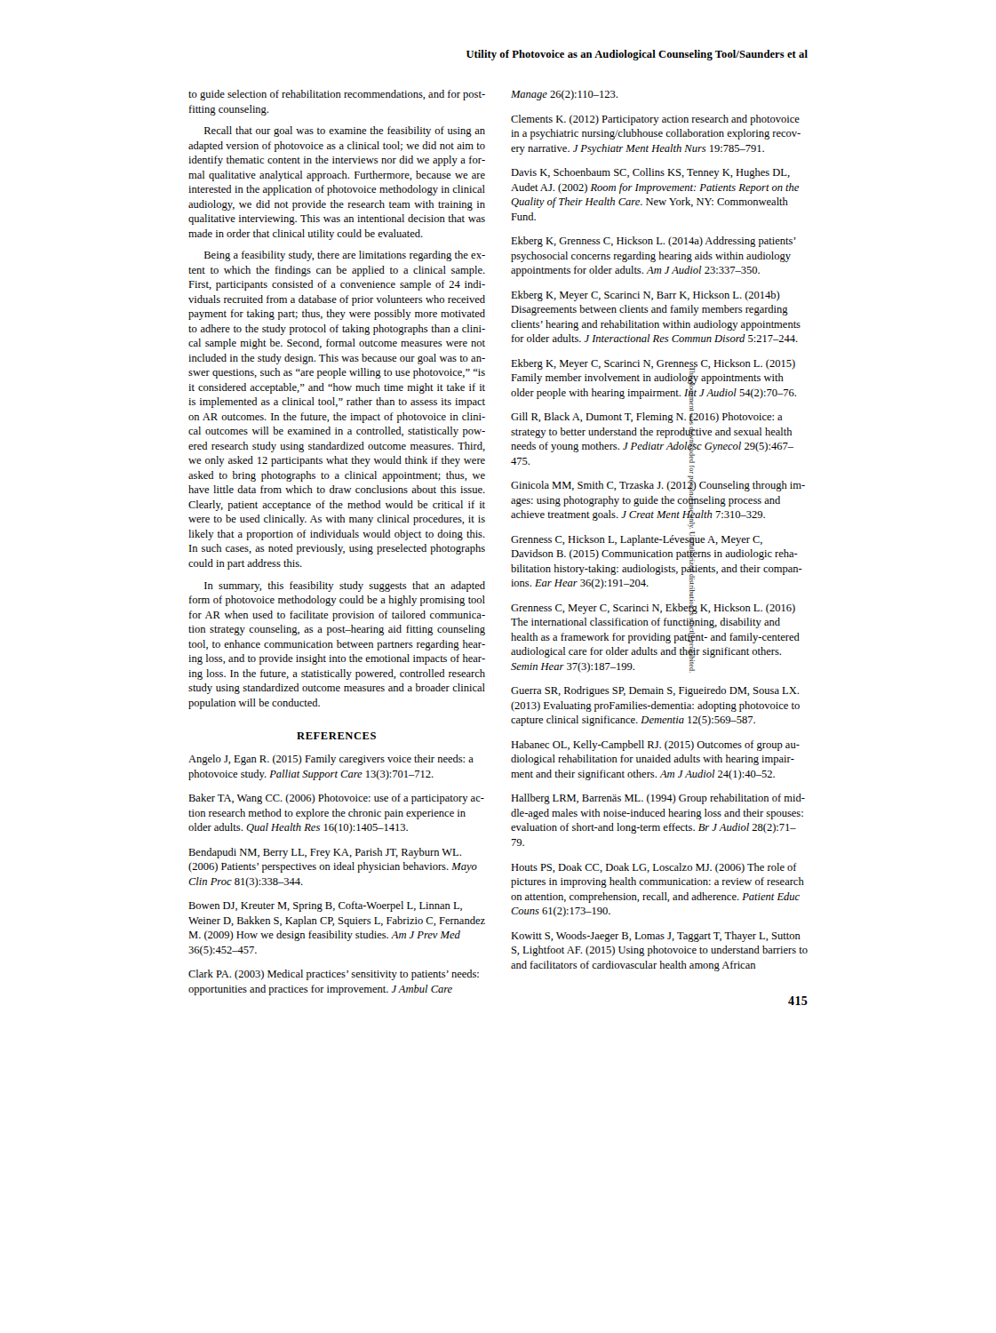Utility of Photovoice as an Audiological Counseling Tool/Saunders et al
to guide selection of rehabilitation recommendations, and for postfitting counseling.
Recall that our goal was to examine the feasibility of using an adapted version of photovoice as a clinical tool; we did not aim to identify thematic content in the interviews nor did we apply a formal qualitative analytical approach. Furthermore, because we are interested in the application of photovoice methodology in clinical audiology, we did not provide the research team with training in qualitative interviewing. This was an intentional decision that was made in order that clinical utility could be evaluated.
Being a feasibility study, there are limitations regarding the extent to which the findings can be applied to a clinical sample. First, participants consisted of a convenience sample of 24 individuals recruited from a database of prior volunteers who received payment for taking part; thus, they were possibly more motivated to adhere to the study protocol of taking photographs than a clinical sample might be. Second, formal outcome measures were not included in the study design. This was because our goal was to answer questions, such as “are people willing to use photovoice,” “is it considered acceptable,” and “how much time might it take if it is implemented as a clinical tool,” rather than to assess its impact on AR outcomes. In the future, the impact of photovoice in clinical outcomes will be examined in a controlled, statistically powered research study using standardized outcome measures. Third, we only asked 12 participants what they would think if they were asked to bring photographs to a clinical appointment; thus, we have little data from which to draw conclusions about this issue. Clearly, patient acceptance of the method would be critical if it were to be used clinically. As with many clinical procedures, it is likely that a proportion of individuals would object to doing this. In such cases, as noted previously, using preselected photographs could in part address this.
In summary, this feasibility study suggests that an adapted form of photovoice methodology could be a highly promising tool for AR when used to facilitate provision of tailored communication strategy counseling, as a post–hearing aid fitting counseling tool, to enhance communication between partners regarding hearing loss, and to provide insight into the emotional impacts of hearing loss. In the future, a statistically powered, controlled research study using standardized outcome measures and a broader clinical population will be conducted.
References
Angelo J, Egan R. (2015) Family caregivers voice their needs: a photovoice study. Palliat Support Care 13(3):701–712.
Baker TA, Wang CC. (2006) Photovoice: use of a participatory action research method to explore the chronic pain experience in older adults. Qual Health Res 16(10):1405–1413.
Bendapudi NM, Berry LL, Frey KA, Parish JT, Rayburn WL. (2006) Patients’ perspectives on ideal physician behaviors. Mayo Clin Proc 81(3):338–344.
Bowen DJ, Kreuter M, Spring B, Cofta-Woerpel L, Linnan L, Weiner D, Bakken S, Kaplan CP, Squiers L, Fabrizio C, Fernandez M. (2009) How we design feasibility studies. Am J Prev Med 36(5):452–457.
Clark PA. (2003) Medical practices’ sensitivity to patients’ needs: opportunities and practices for improvement. J Ambul Care Manage 26(2):110–123.
Clements K. (2012) Participatory action research and photovoice in a psychiatric nursing/clubhouse collaboration exploring recovery narrative. J Psychiatr Ment Health Nurs 19:785–791.
Davis K, Schoenbaum SC, Collins KS, Tenney K, Hughes DL, Audet AJ. (2002) Room for Improvement: Patients Report on the Quality of Their Health Care. New York, NY: Commonwealth Fund.
Ekberg K, Grenness C, Hickson L. (2014a) Addressing patients’ psychosocial concerns regarding hearing aids within audiology appointments for older adults. Am J Audiol 23:337–350.
Ekberg K, Meyer C, Scarinci N, Barr K, Hickson L. (2014b) Disagreements between clients and family members regarding clients’ hearing and rehabilitation within audiology appointments for older adults. J Interactional Res Commun Disord 5:217–244.
Ekberg K, Meyer C, Scarinci N, Grenness C, Hickson L. (2015) Family member involvement in audiology appointments with older people with hearing impairment. Int J Audiol 54(2):70–76.
Gill R, Black A, Dumont T, Fleming N. (2016) Photovoice: a strategy to better understand the reproductive and sexual health needs of young mothers. J Pediatr Adolesc Gynecol 29(5):467–475.
Ginicola MM, Smith C, Trzaska J. (2012) Counseling through images: using photography to guide the counseling process and achieve treatment goals. J Creat Ment Health 7:310–329.
Grenness C, Hickson L, Laplante-Lévesque A, Meyer C, Davidson B. (2015) Communication patterns in audiologic rehabilitation history-taking: audiologists, patients, and their companions. Ear Hear 36(2):191–204.
Grenness C, Meyer C, Scarinci N, Ekberg K, Hickson L. (2016) The international classification of functioning, disability and health as a framework for providing patient- and family-centered audiological care for older adults and their significant others. Semin Hear 37(3):187–199.
Guerra SR, Rodrigues SP, Demain S, Figueiredo DM, Sousa LX. (2013) Evaluating proFamilies-dementia: adopting photovoice to capture clinical significance. Dementia 12(5):569–587.
Habanec OL, Kelly-Campbell RJ. (2015) Outcomes of group audiological rehabilitation for unaided adults with hearing impairment and their significant others. Am J Audiol 24(1):40–52.
Hallberg LRM, Barrenäs ML. (1994) Group rehabilitation of middle-aged males with noise-induced hearing loss and their spouses: evaluation of short-and long-term effects. Br J Audiol 28(2):71–79.
Houts PS, Doak CC, Doak LG, Loscalzo MJ. (2006) The role of pictures in improving health communication: a review of research on attention, comprehension, recall, and adherence. Patient Educ Couns 61(2):173–190.
Kowitt S, Woods-Jaeger B, Lomas J, Taggart T, Thayer L, Sutton S, Lightfoot AF. (2015) Using photovoice to understand barriers to and facilitators of cardiovascular health among African
This document was downloaded for personal use only. Unauthorized distribution is strictly prohibited.
415